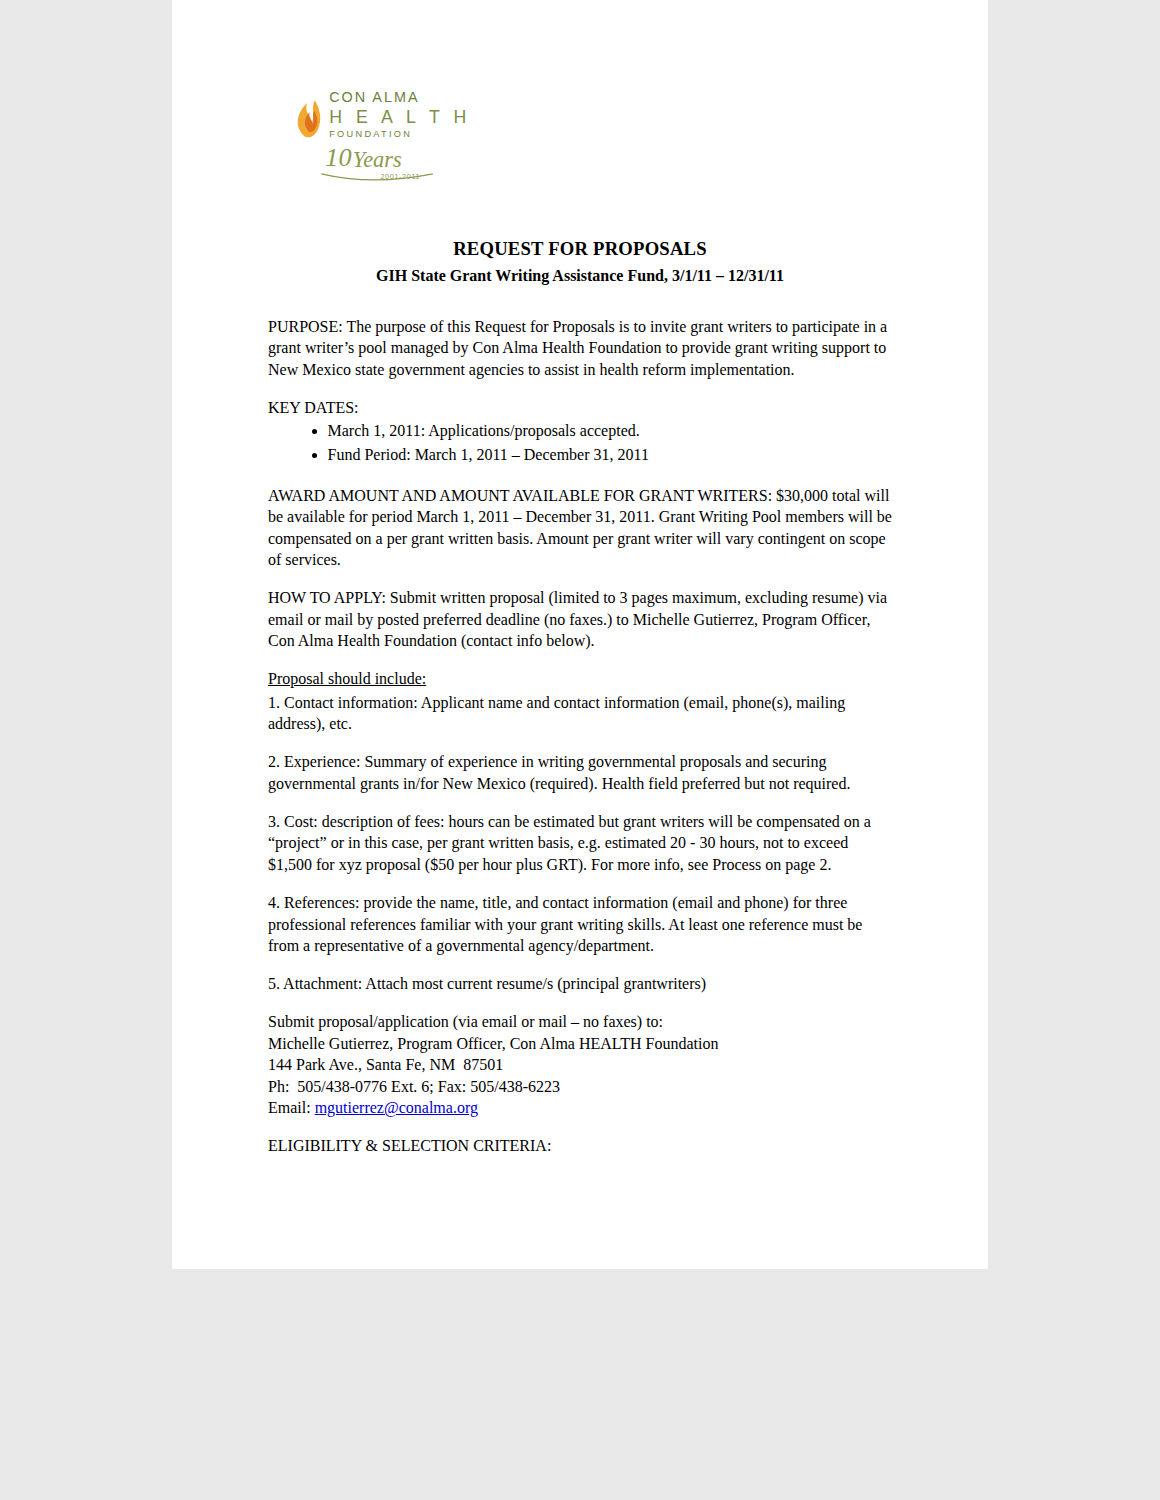CON ALMA H E A L T H FOUNDATION 10 Years 2001-2011
REQUEST FOR PROPOSALS
GIH State Grant Writing Assistance Fund, 3/1/11 – 12/31/11
PURPOSE: The purpose of this Request for Proposals is to invite grant writers to participate in a grant writer’s pool managed by Con Alma Health Foundation to provide grant writing support to New Mexico state government agencies to assist in health reform implementation.
KEY DATES:
March 1, 2011: Applications/proposals accepted.
Fund Period: March 1, 2011 – December 31, 2011
AWARD AMOUNT AND AMOUNT AVAILABLE FOR GRANT WRITERS: $30,000 total will be available for period March 1, 2011 – December 31, 2011. Grant Writing Pool members will be compensated on a per grant written basis. Amount per grant writer will vary contingent on scope of services.
HOW TO APPLY: Submit written proposal (limited to 3 pages maximum, excluding resume) via email or mail by posted preferred deadline (no faxes.) to Michelle Gutierrez, Program Officer, Con Alma Health Foundation (contact info below).
Proposal should include:
1. Contact information: Applicant name and contact information (email, phone(s), mailing address), etc.
2. Experience: Summary of experience in writing governmental proposals and securing governmental grants in/for New Mexico (required). Health field preferred but not required.
3. Cost: description of fees: hours can be estimated but grant writers will be compensated on a “project” or in this case, per grant written basis, e.g. estimated 20 - 30 hours, not to exceed $1,500 for xyz proposal ($50 per hour plus GRT). For more info, see Process on page 2.
4. References: provide the name, title, and contact information (email and phone) for three professional references familiar with your grant writing skills. At least one reference must be from a representative of a governmental agency/department.
5. Attachment: Attach most current resume/s (principal grantwriters)
Submit proposal/application (via email or mail – no faxes) to:
Michelle Gutierrez, Program Officer, Con Alma HEALTH Foundation
144 Park Ave., Santa Fe, NM 87501
Ph: 505/438-0776 Ext. 6; Fax: 505/438-6223
Email: mgutierrez@conalma.org
ELIGIBILITY & SELECTION CRITERIA: